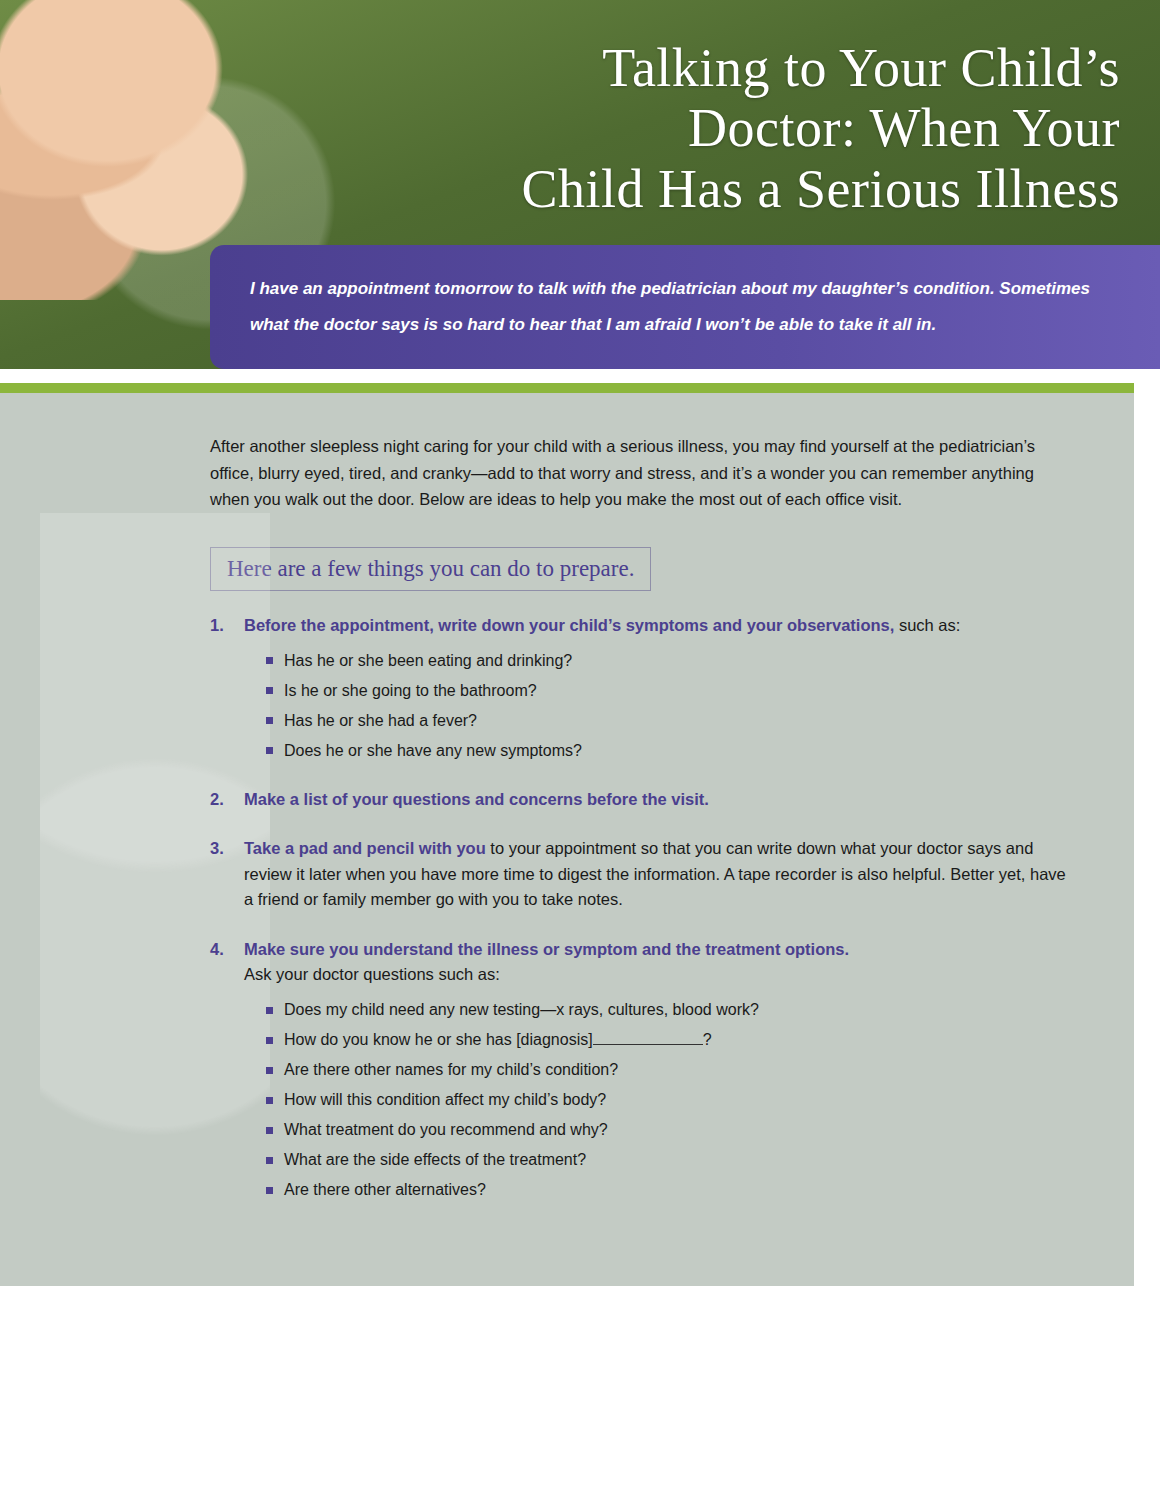Talking to Your Child’s
Doctor: When Your
Child Has a Serious Illness
I have an appointment tomorrow to talk with the pediatrician about my daughter’s condition. Sometimes what the doctor says is so hard to hear that I am afraid I won’t be able to take it all in.
After another sleepless night caring for your child with a serious illness, you may find yourself at the pediatrician’s office, blurry eyed, tired, and cranky—add to that worry and stress, and it’s a wonder you can remember anything when you walk out the door. Below are ideas to help you make the most out of each office visit.
Here are a few things you can do to prepare.
Before the appointment, write down your child’s symptoms and your observations, such as:
Has he or she been eating and drinking?
Is he or she going to the bathroom?
Has he or she had a fever?
Does he or she have any new symptoms?
Make a list of your questions and concerns before the visit.
Take a pad and pencil with you to your appointment so that you can write down what your doctor says and review it later when you have more time to digest the information. A tape recorder is also helpful. Better yet, have a friend or family member go with you to take notes.
Make sure you understand the illness or symptom and the treatment options.
Ask your doctor questions such as:
Does my child need any new testing—x rays, cultures, blood work?
How do you know he or she has [diagnosis] ?
Are there other names for my child’s condition?
How will this condition affect my child’s body?
What treatment do you recommend and why?
What are the side effects of the treatment?
Are there other alternatives?